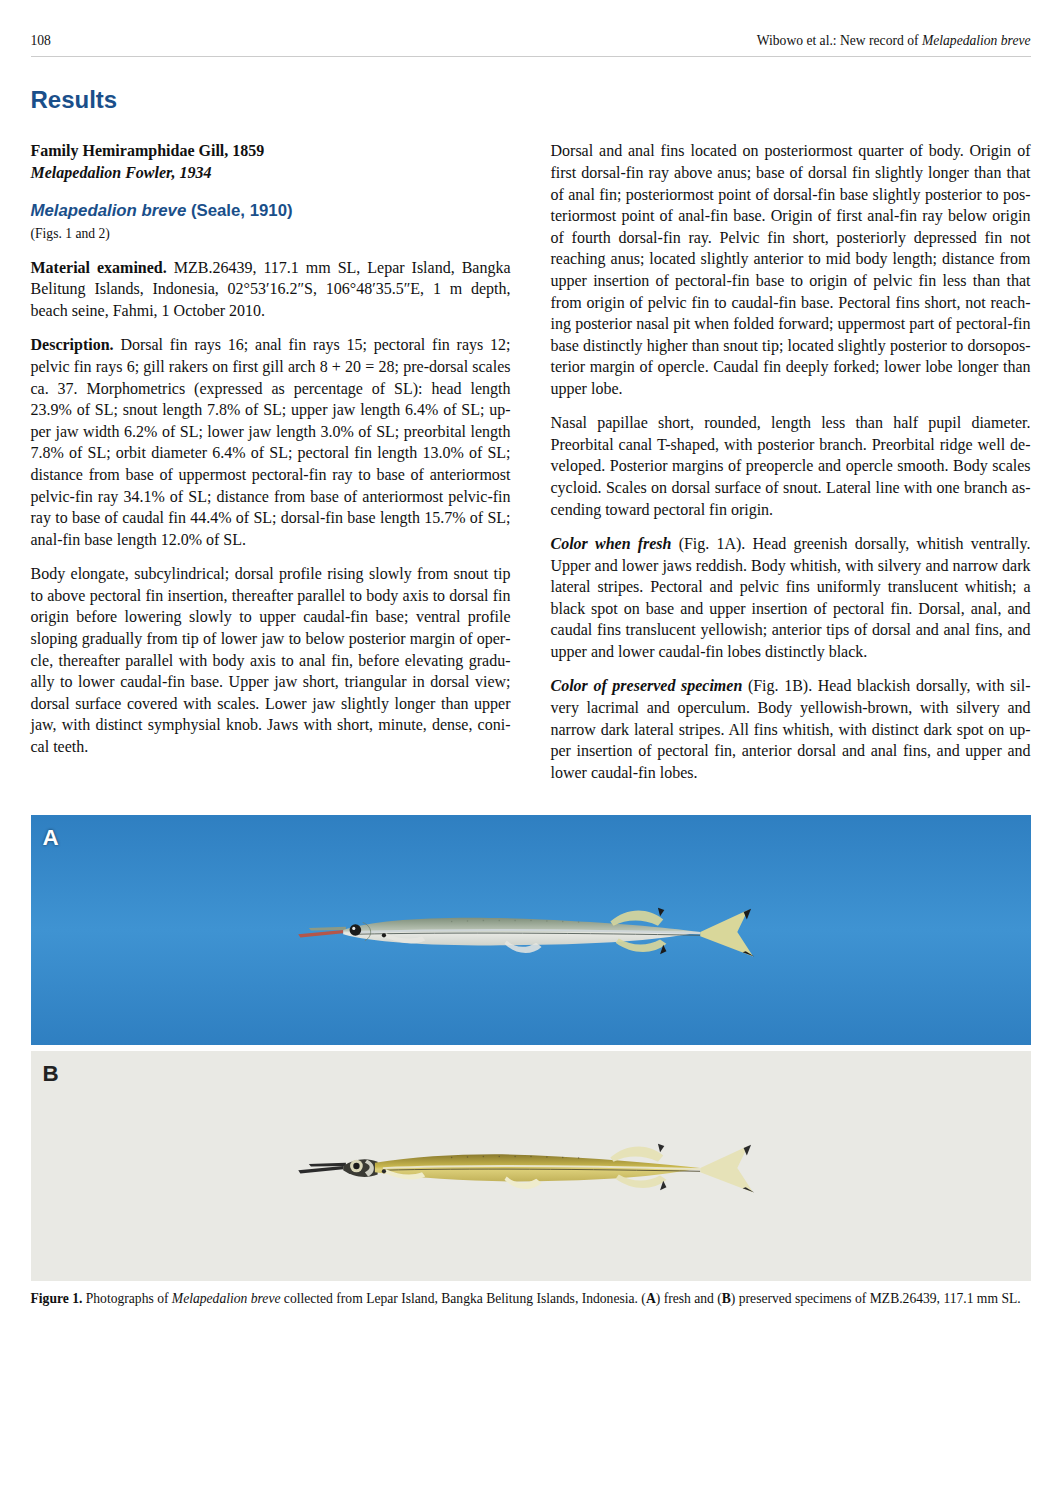108 Wibowo et al.: New record of Melapedalion breve
Results
Family Hemiramphidae Gill, 1859
Melapedalion Fowler, 1934
Melapedalion breve (Seale, 1910)
(Figs. 1 and 2)
Material examined. MZB.26439, 117.1 mm SL, Lepar Island, Bangka Belitung Islands, Indonesia, 02°53′16.2″S, 106°48′35.5″E, 1 m depth, beach seine, Fahmi, 1 October 2010.
Description. Dorsal fin rays 16; anal fin rays 15; pectoral fin rays 12; pelvic fin rays 6; gill rakers on first gill arch 8 + 20 = 28; pre-dorsal scales ca. 37. Morphometrics (expressed as percentage of SL): head length 23.9% of SL; snout length 7.8% of SL; upper jaw length 6.4% of SL; upper jaw width 6.2% of SL; lower jaw length 3.0% of SL; preorbital length 7.8% of SL; orbit diameter 6.4% of SL; pectoral fin length 13.0% of SL; distance from base of uppermost pectoral-fin ray to base of anteriormost pelvic-fin ray 34.1% of SL; distance from base of anteriormost pelvic-fin ray to base of caudal fin 44.4% of SL; dorsal-fin base length 15.7% of SL; anal-fin base length 12.0% of SL.
Body elongate, subcylindrical; dorsal profile rising slowly from snout tip to above pectoral fin insertion, thereafter parallel to body axis to dorsal fin origin before lowering slowly to upper caudal-fin base; ventral profile sloping gradually from tip of lower jaw to below posterior margin of opercle, thereafter parallel with body axis to anal fin, before elevating gradually to lower caudal-fin base. Upper jaw short, triangular in dorsal view; dorsal surface covered with scales. Lower jaw slightly longer than upper jaw, with distinct symphysial knob. Jaws with short, minute, dense, conical teeth.
Dorsal and anal fins located on posteriormost quarter of body. Origin of first dorsal-fin ray above anus; base of dorsal fin slightly longer than that of anal fin; posteriormost point of dorsal-fin base slightly posterior to posteriormost point of anal-fin base. Origin of first anal-fin ray below origin of fourth dorsal-fin ray. Pelvic fin short, posteriorly depressed fin not reaching anus; located slightly anterior to mid body length; distance from upper insertion of pectoral-fin base to origin of pelvic fin less than that from origin of pelvic fin to caudal-fin base. Pectoral fins short, not reaching posterior nasal pit when folded forward; uppermost part of pectoral-fin base distinctly higher than snout tip; located slightly posterior to dorsoposterior margin of opercle. Caudal fin deeply forked; lower lobe longer than upper lobe.
Nasal papillae short, rounded, length less than half pupil diameter. Preorbital canal T-shaped, with posterior branch. Preorbital ridge well developed. Posterior margins of preopercle and opercle smooth. Body scales cycloid. Scales on dorsal surface of snout. Lateral line with one branch ascending toward pectoral fin origin.
Color when fresh (Fig. 1A). Head greenish dorsally, whitish ventrally. Upper and lower jaws reddish. Body whitish, with silvery and narrow dark lateral stripes. Pectoral and pelvic fins uniformly translucent whitish; a black spot on base and upper insertion of pectoral fin. Dorsal, anal, and caudal fins translucent yellowish; anterior tips of dorsal and anal fins, and upper and lower caudal-fin lobes distinctly black.
Color of preserved specimen (Fig. 1B). Head blackish dorsally, with silvery lacrimal and operculum. Body yellowish-brown, with silvery and narrow dark lateral stripes. All fins whitish, with distinct dark spot on upper insertion of pectoral fin, anterior dorsal and anal fins, and upper and lower caudal-fin lobes.
A
B
Figure 1. Photographs of Melapedalion breve collected from Lepar Island, Bangka Belitung Islands, Indonesia. (A) fresh and (B) preserved specimens of MZB.26439, 117.1 mm SL.